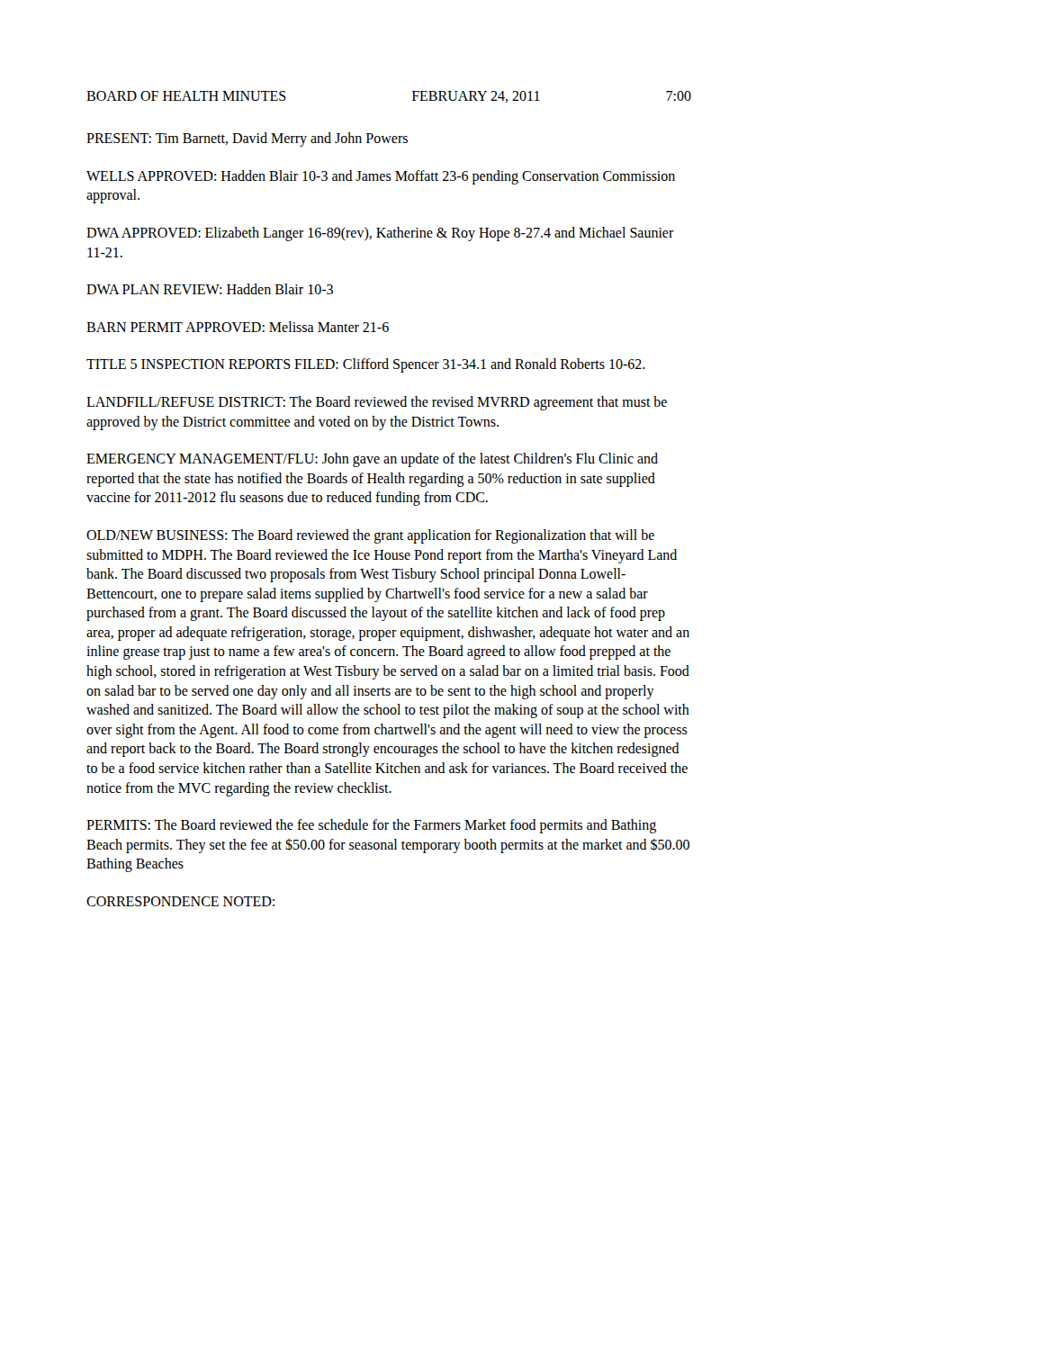BOARD OF HEALTH MINUTES FEBRUARY 24, 2011 7:00
PRESENT: Tim Barnett, David Merry and John Powers
WELLS APPROVED: Hadden Blair 10-3 and James Moffatt 23-6 pending Conservation Commission approval.
DWA APPROVED: Elizabeth Langer 16-89(rev), Katherine & Roy Hope 8-27.4 and Michael Saunier 11-21.
DWA PLAN REVIEW: Hadden Blair 10-3
BARN PERMIT APPROVED: Melissa Manter 21-6
TITLE 5 INSPECTION REPORTS FILED: Clifford Spencer 31-34.1 and Ronald Roberts 10-62.
LANDFILL/REFUSE DISTRICT: The Board reviewed the revised MVRRD agreement that must be approved by the District committee and voted on by the District Towns.
EMERGENCY MANAGEMENT/FLU: John gave an update of the latest Children's Flu Clinic and reported that the state has notified the Boards of Health regarding a 50% reduction in sate supplied vaccine for 2011-2012 flu seasons due to reduced funding from CDC.
OLD/NEW BUSINESS: The Board reviewed the grant application for Regionalization that will be submitted to MDPH. The Board reviewed the Ice House Pond report from the Martha's Vineyard Land bank. The Board discussed two proposals from West Tisbury School principal Donna Lowell-Bettencourt, one to prepare salad items supplied by Chartwell's food service for a new a salad bar purchased from a grant. The Board discussed the layout of the satellite kitchen and lack of food prep area, proper ad adequate refrigeration, storage, proper equipment, dishwasher, adequate hot water and an inline grease trap just to name a few area's of concern. The Board agreed to allow food prepped at the high school, stored in refrigeration at West Tisbury be served on a salad bar on a limited trial basis. Food on salad bar to be served one day only and all inserts are to be sent to the high school and properly washed and sanitized. The Board will allow the school to test pilot the making of soup at the school with over sight from the Agent. All food to come from chartwell's and the agent will need to view the process and report back to the Board. The Board strongly encourages the school to have the kitchen redesigned to be a food service kitchen rather than a Satellite Kitchen and ask for variances. The Board received the notice from the MVC regarding the review checklist.
PERMITS: The Board reviewed the fee schedule for the Farmers Market food permits and Bathing Beach permits. They set the fee at $50.00 for seasonal temporary booth permits at the market and $50.00 Bathing Beaches
CORRESPONDENCE NOTED: